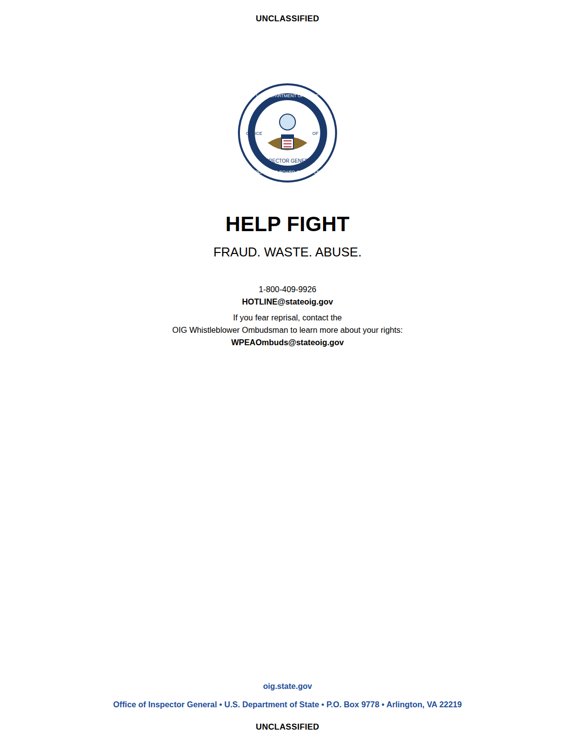UNCLASSIFIED
HELP FIGHT
FRAUD. WASTE. ABUSE.
1-800-409-9926 HOTLINE@stateoig.gov
If you fear reprisal, contact the
OIG Whistleblower Ombudsman to learn more about your rights:
WPEAOmbuds@stateoig.gov
oig.state.gov
Office of Inspector General • U.S. Department of State • P.O. Box 9778 • Arlington, VA 22219
UNCLASSIFIED